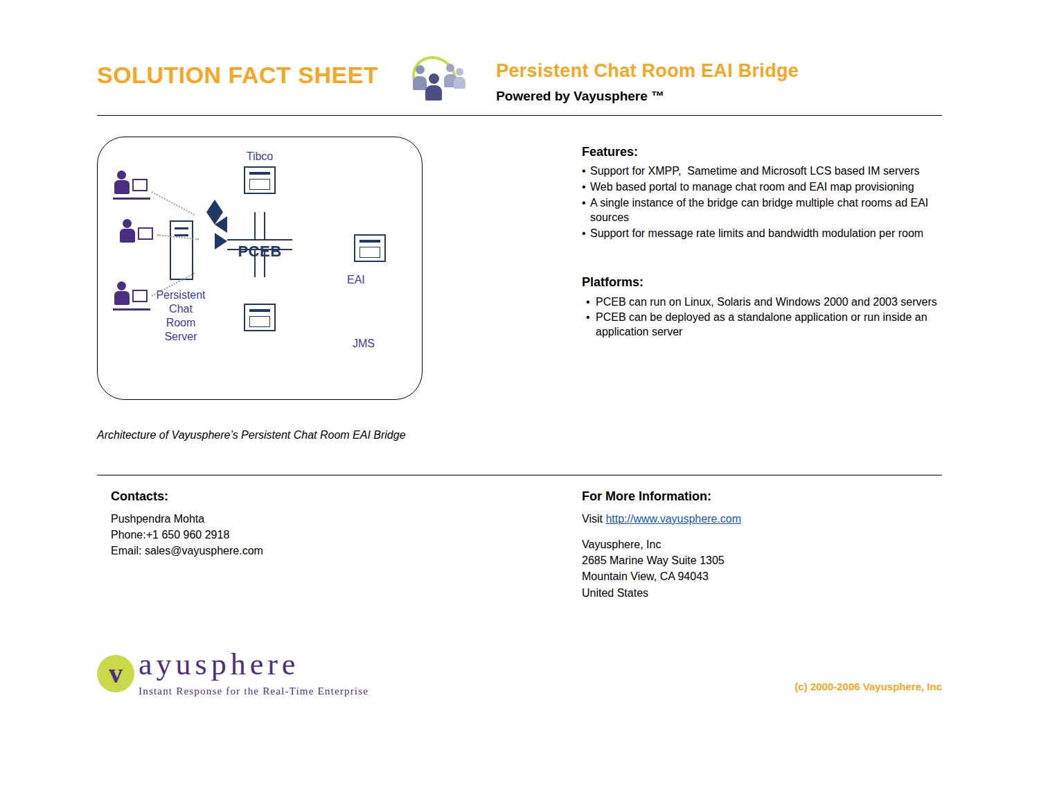SOLUTION FACT SHEET
Persistent Chat Room EAI Bridge
Powered by Vayusphere ™
Tibco
PCEB
EAI
JMS
Persistent
Chat
Room
Server
Architecture of Vayusphere’s Persistent Chat Room EAI Bridge
Features:
Support for XMPP, Sametime and Microsoft LCS based IM servers
Web based portal to manage chat room and EAI map provisioning
A single instance of the bridge can bridge multiple chat rooms ad EAI sources
Support for message rate limits and bandwidth modulation per room
Platforms:
PCEB can run on Linux, Solaris and Windows 2000 and 2003 servers
PCEB can be deployed as a standalone application or run inside an application server
Contacts:
Pushpendra Mohta
Phone:+1 650 960 2918
Email: sales@vayusphere.com
For More Information:
Visit http://www.vayusphere.com
Vayusphere, Inc
2685 Marine Way Suite 1305
Mountain View, CA 94043
United States
v
ayusphere
Instant Response for the Real-Time Enterprise
(c) 2000-2006 Vayusphere, Inc